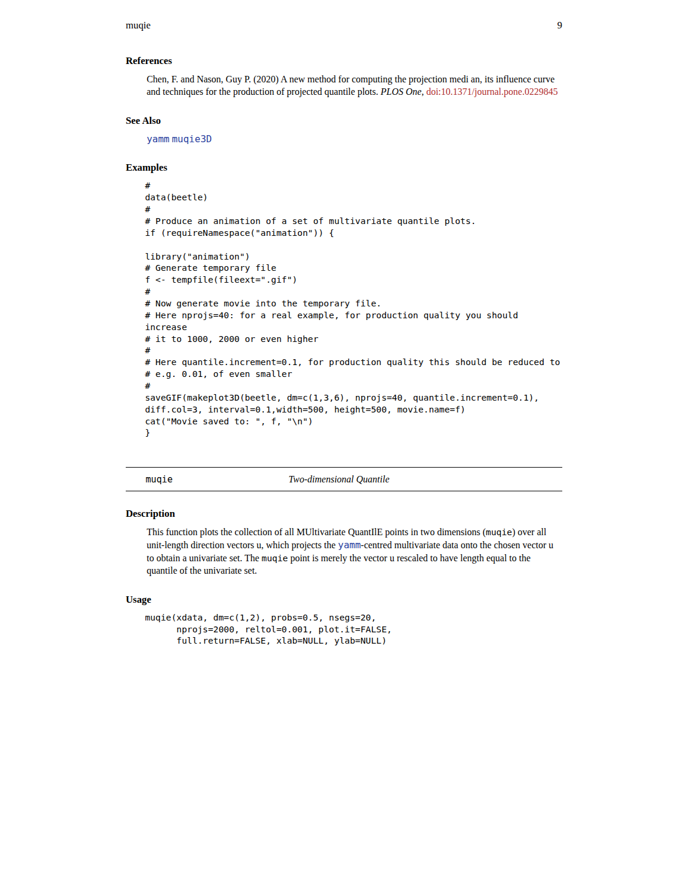muqie 9
References
Chen, F. and Nason, Guy P. (2020) A new method for computing the projection medi an, its influence curve and techniques for the production of projected quantile plots. PLOS One, doi:10.1371/journal.pone.0229845
See Also
yamm muqie3D
Examples
#
data(beetle)
#
# Produce an animation of a set of multivariate quantile plots.
if (requireNamespace("animation")) {

library("animation")
# Generate temporary file
f <- tempfile(fileext=".gif")
#
# Now generate movie into the temporary file.
# Here nprojs=40: for a real example, for production quality you should increase
# it to 1000, 2000 or even higher
#
# Here quantile.increment=0.1, for production quality this should be reduced to
# e.g. 0.01, of even smaller
#
saveGIF(makeplot3D(beetle, dm=c(1,3,6), nprojs=40, quantile.increment=0.1),
diff.col=3, interval=0.1,width=500, height=500, movie.name=f)
cat("Movie saved to: ", f, "\n")
}
muqie Two-dimensional Quantile
Description
This function plots the collection of all MUltivariate QuantIlE points in two dimensions (muqie) over all unit-length direction vectors u, which projects the yamm-centred multivariate data onto the chosen vector u to obtain a univariate set. The muqie point is merely the vector u rescaled to have length equal to the quantile of the univariate set.
Usage
muqie(xdata, dm=c(1,2), probs=0.5, nsegs=20,
      nprojs=2000, reltol=0.001, plot.it=FALSE,
      full.return=FALSE, xlab=NULL, ylab=NULL)